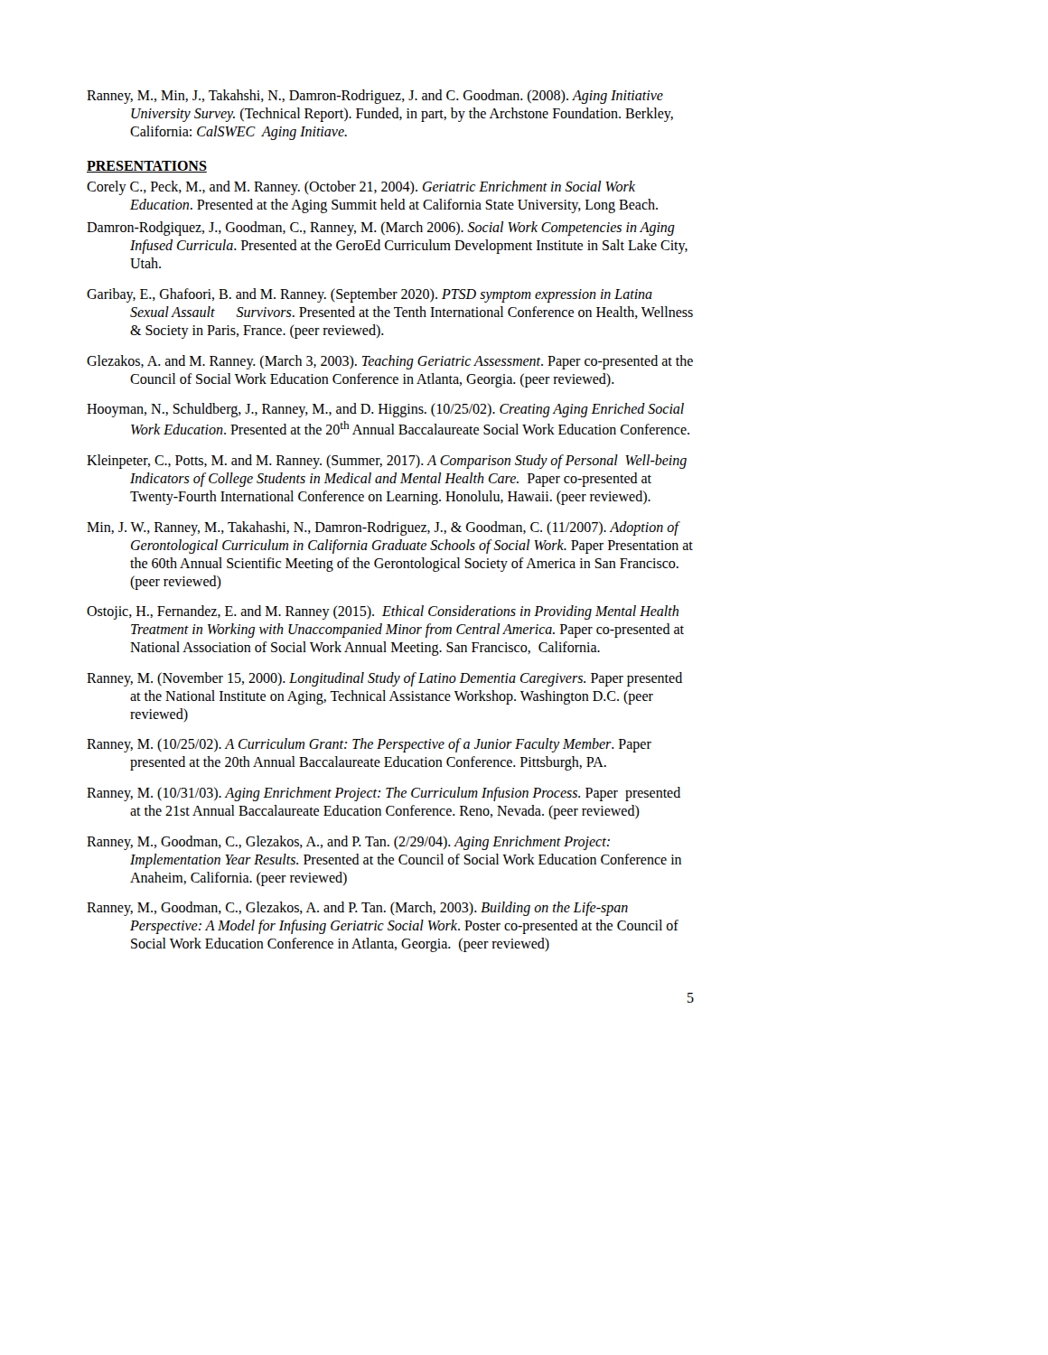Ranney, M., Min, J., Takahshi, N., Damron-Rodriguez, J. and C. Goodman. (2008). Aging Initiative University Survey. (Technical Report). Funded, in part, by the Archstone Foundation. Berkley, California: CalSWEC Aging Initiave.
PRESENTATIONS
Corely C., Peck, M., and M. Ranney. (October 21, 2004). Geriatric Enrichment in Social Work Education. Presented at the Aging Summit held at California State University, Long Beach.
Damron-Rodgiquez, J., Goodman, C., Ranney, M. (March 2006). Social Work Competencies in Aging Infused Curricula. Presented at the GeroEd Curriculum Development Institute in Salt Lake City, Utah.
Garibay, E., Ghafoori, B. and M. Ranney. (September 2020). PTSD symptom expression in Latina Sexual Assault Survivors. Presented at the Tenth International Conference on Health, Wellness & Society in Paris, France. (peer reviewed).
Glezakos, A. and M. Ranney. (March 3, 2003). Teaching Geriatric Assessment. Paper co-presented at the Council of Social Work Education Conference in Atlanta, Georgia. (peer reviewed).
Hooyman, N., Schuldberg, J., Ranney, M., and D. Higgins. (10/25/02). Creating Aging Enriched Social Work Education. Presented at the 20th Annual Baccalaureate Social Work Education Conference.
Kleinpeter, C., Potts, M. and M. Ranney. (Summer, 2017). A Comparison Study of Personal Well-being Indicators of College Students in Medical and Mental Health Care. Paper co-presented at Twenty-Fourth International Conference on Learning. Honolulu, Hawaii. (peer reviewed).
Min, J. W., Ranney, M., Takahashi, N., Damron-Rodriguez, J., & Goodman, C. (11/2007). Adoption of Gerontological Curriculum in California Graduate Schools of Social Work. Paper Presentation at the 60th Annual Scientific Meeting of the Gerontological Society of America in San Francisco. (peer reviewed)
Ostojic, H., Fernandez, E. and M. Ranney (2015). Ethical Considerations in Providing Mental Health Treatment in Working with Unaccompanied Minor from Central America. Paper co-presented at National Association of Social Work Annual Meeting. San Francisco, California.
Ranney, M. (November 15, 2000). Longitudinal Study of Latino Dementia Caregivers. Paper presented at the National Institute on Aging, Technical Assistance Workshop. Washington D.C. (peer reviewed)
Ranney, M. (10/25/02). A Curriculum Grant: The Perspective of a Junior Faculty Member. Paper presented at the 20th Annual Baccalaureate Education Conference. Pittsburgh, PA.
Ranney, M. (10/31/03). Aging Enrichment Project: The Curriculum Infusion Process. Paper presented at the 21st Annual Baccalaureate Education Conference. Reno, Nevada. (peer reviewed)
Ranney, M., Goodman, C., Glezakos, A., and P. Tan. (2/29/04). Aging Enrichment Project: Implementation Year Results. Presented at the Council of Social Work Education Conference in Anaheim, California. (peer reviewed)
Ranney, M., Goodman, C., Glezakos, A. and P. Tan. (March, 2003). Building on the Life-span Perspective: A Model for Infusing Geriatric Social Work. Poster co-presented at the Council of Social Work Education Conference in Atlanta, Georgia. (peer reviewed)
5